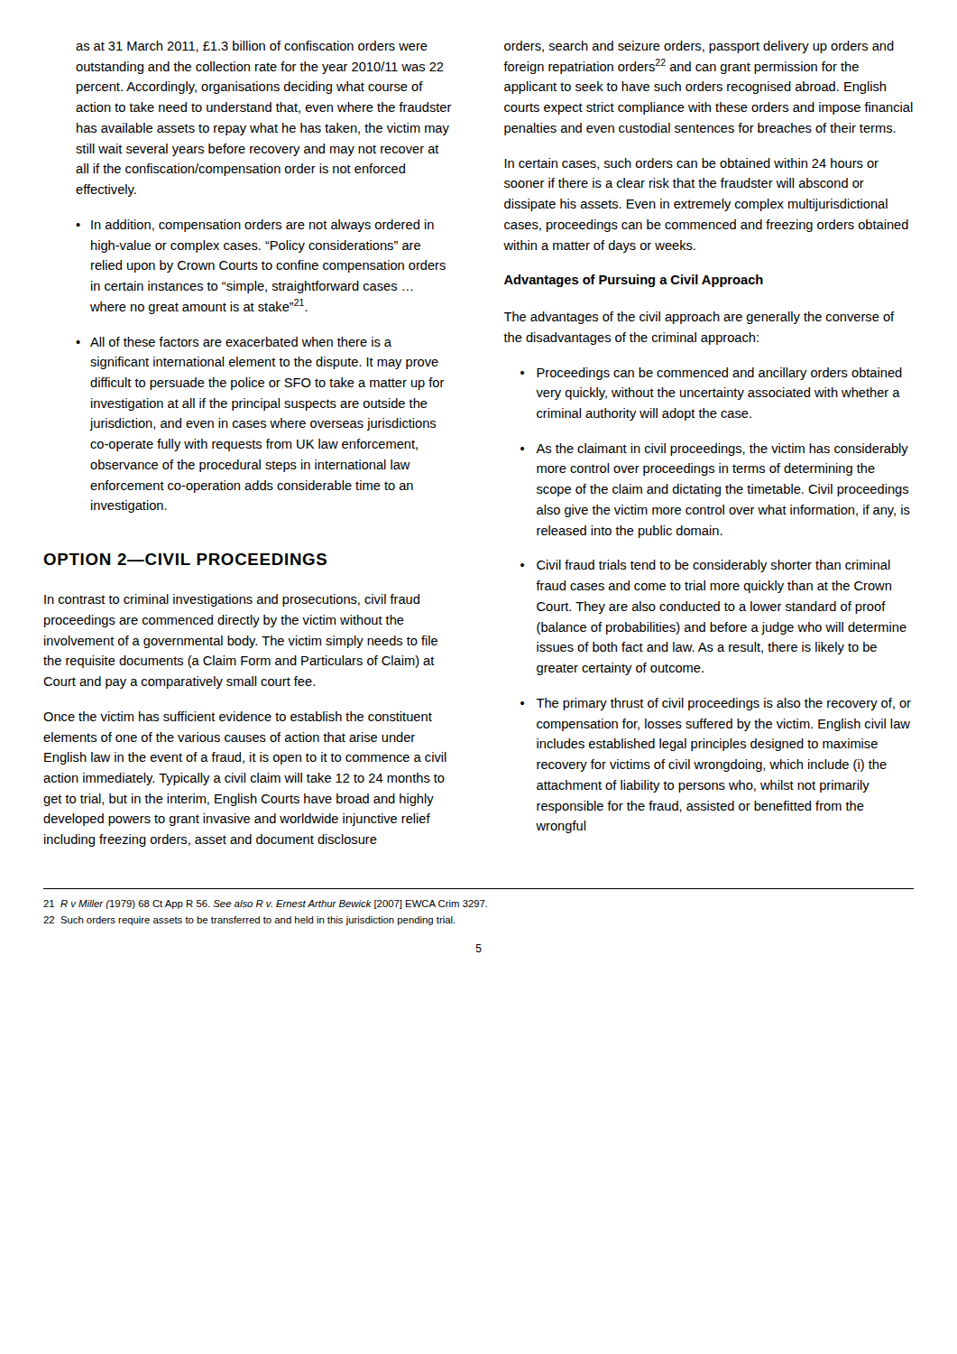as at 31 March 2011, £1.3 billion of confiscation orders were outstanding and the collection rate for the year 2010/11 was 22 percent. Accordingly, organisations deciding what course of action to take need to understand that, even where the fraudster has available assets to repay what he has taken, the victim may still wait several years before recovery and may not recover at all if the confiscation/compensation order is not enforced effectively.
In addition, compensation orders are not always ordered in high-value or complex cases. “Policy considerations” are relied upon by Crown Courts to confine compensation orders in certain instances to “simple, straightforward cases … where no great amount is at stake”21.
All of these factors are exacerbated when there is a significant international element to the dispute. It may prove difficult to persuade the police or SFO to take a matter up for investigation at all if the principal suspects are outside the jurisdiction, and even in cases where overseas jurisdictions co-operate fully with requests from UK law enforcement, observance of the procedural steps in international law enforcement co-operation adds considerable time to an investigation.
Option 2—Civil Proceedings
In contrast to criminal investigations and prosecutions, civil fraud proceedings are commenced directly by the victim without the involvement of a governmental body. The victim simply needs to file the requisite documents (a Claim Form and Particulars of Claim) at Court and pay a comparatively small court fee.
Once the victim has sufficient evidence to establish the constituent elements of one of the various causes of action that arise under English law in the event of a fraud, it is open to it to commence a civil action immediately. Typically a civil claim will take 12 to 24 months to get to trial, but in the interim, English Courts have broad and highly developed powers to grant invasive and worldwide injunctive relief including freezing orders, asset and document disclosure
orders, search and seizure orders, passport delivery up orders and foreign repatriation orders22 and can grant permission for the applicant to seek to have such orders recognised abroad. English courts expect strict compliance with these orders and impose financial penalties and even custodial sentences for breaches of their terms.
In certain cases, such orders can be obtained within 24 hours or sooner if there is a clear risk that the fraudster will abscond or dissipate his assets. Even in extremely complex multijurisdictional cases, proceedings can be commenced and freezing orders obtained within a matter of days or weeks.
Advantages of Pursuing a Civil Approach
The advantages of the civil approach are generally the converse of the disadvantages of the criminal approach:
Proceedings can be commenced and ancillary orders obtained very quickly, without the uncertainty associated with whether a criminal authority will adopt the case.
As the claimant in civil proceedings, the victim has considerably more control over proceedings in terms of determining the scope of the claim and dictating the timetable. Civil proceedings also give the victim more control over what information, if any, is released into the public domain.
Civil fraud trials tend to be considerably shorter than criminal fraud cases and come to trial more quickly than at the Crown Court. They are also conducted to a lower standard of proof (balance of probabilities) and before a judge who will determine issues of both fact and law. As a result, there is likely to be greater certainty of outcome.
The primary thrust of civil proceedings is also the recovery of, or compensation for, losses suffered by the victim. English civil law includes established legal principles designed to maximise recovery for victims of civil wrongdoing, which include (i) the attachment of liability to persons who, whilst not primarily responsible for the fraud, assisted or benefitted from the wrongful
21 R v Miller (1979) 68 Ct App R 56. See also R v. Ernest Arthur Bewick [2007] EWCA Crim 3297.
22 Such orders require assets to be transferred to and held in this jurisdiction pending trial.
5